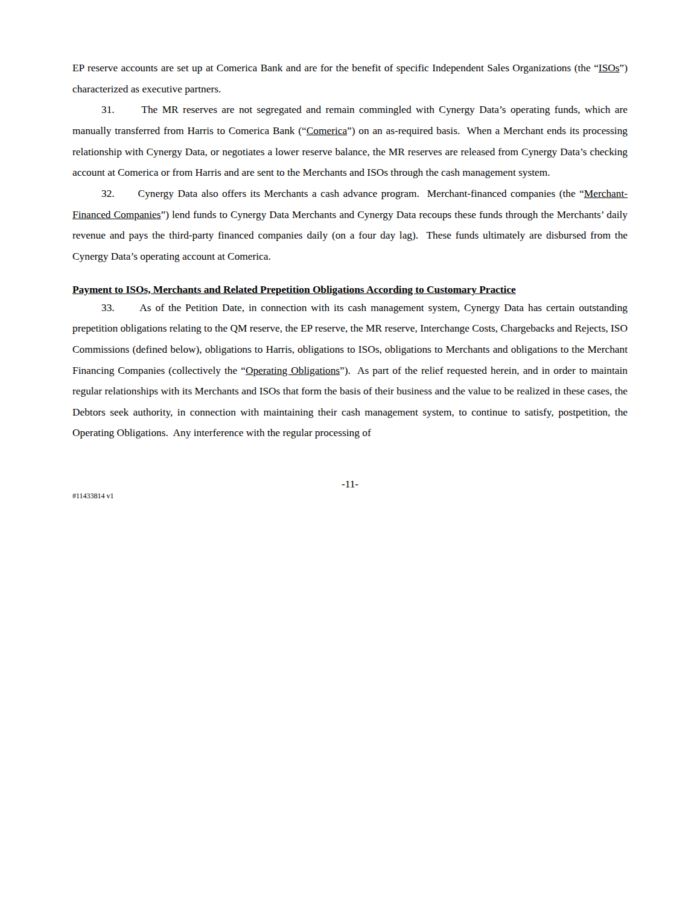EP reserve accounts are set up at Comerica Bank and are for the benefit of specific Independent Sales Organizations (the “ISOs”) characterized as executive partners.
31. The MR reserves are not segregated and remain commingled with Cynergy Data’s operating funds, which are manually transferred from Harris to Comerica Bank (“Comerica”) on an as-required basis. When a Merchant ends its processing relationship with Cynergy Data, or negotiates a lower reserve balance, the MR reserves are released from Cynergy Data’s checking account at Comerica or from Harris and are sent to the Merchants and ISOs through the cash management system.
32. Cynergy Data also offers its Merchants a cash advance program. Merchant-financed companies (the “Merchant-Financed Companies”) lend funds to Cynergy Data Merchants and Cynergy Data recoups these funds through the Merchants’ daily revenue and pays the third-party financed companies daily (on a four day lag). These funds ultimately are disbursed from the Cynergy Data’s operating account at Comerica.
Payment to ISOs, Merchants and Related Prepetition Obligations According to Customary Practice
33. As of the Petition Date, in connection with its cash management system, Cynergy Data has certain outstanding prepetition obligations relating to the QM reserve, the EP reserve, the MR reserve, Interchange Costs, Chargebacks and Rejects, ISO Commissions (defined below), obligations to Harris, obligations to ISOs, obligations to Merchants and obligations to the Merchant Financing Companies (collectively the “Operating Obligations”). As part of the relief requested herein, and in order to maintain regular relationships with its Merchants and ISOs that form the basis of their business and the value to be realized in these cases, the Debtors seek authority, in connection with maintaining their cash management system, to continue to satisfy, postpetition, the Operating Obligations. Any interference with the regular processing of
-11-
#11433814 v1